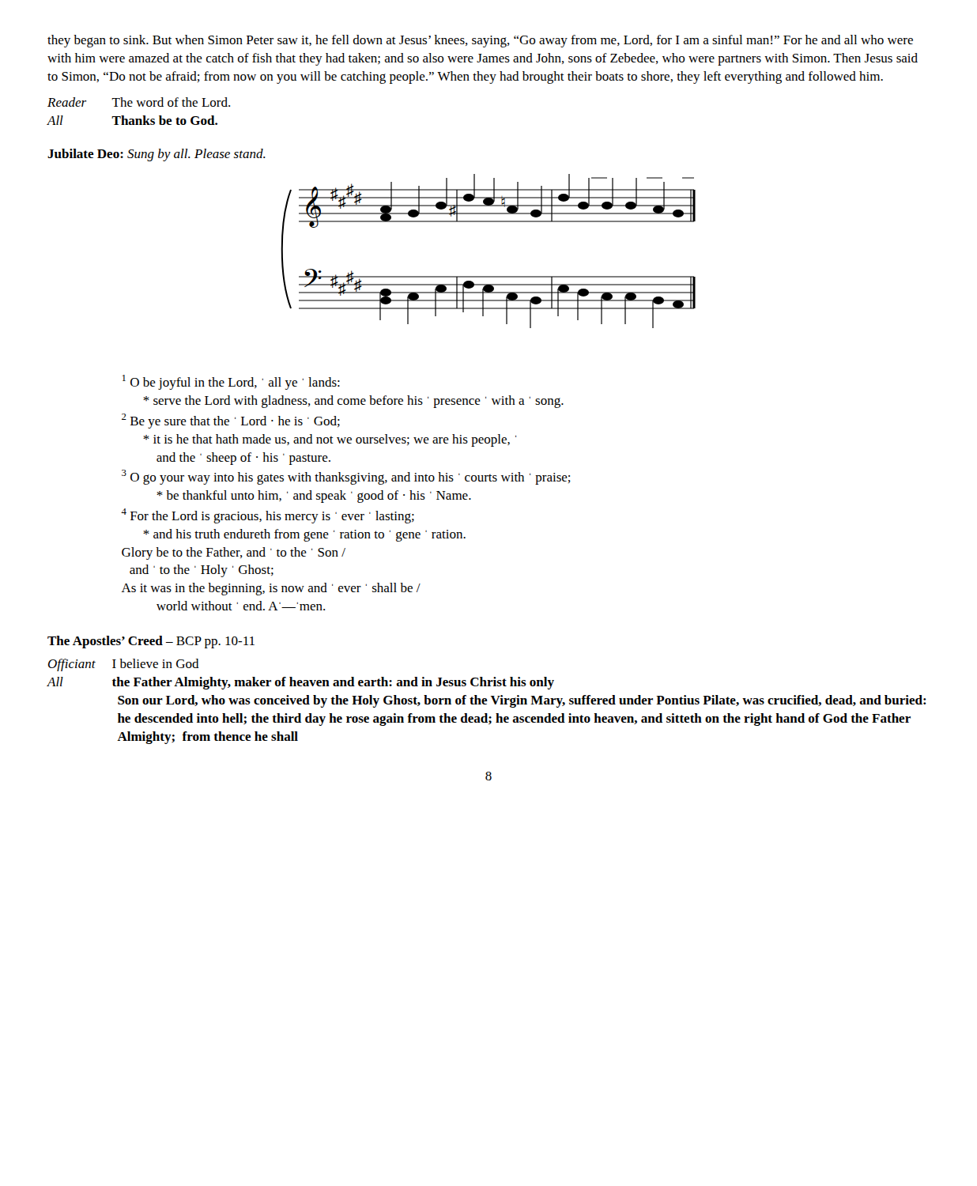they began to sink. But when Simon Peter saw it, he fell down at Jesus’ knees, saying, “Go away from me, Lord, for I am a sinful man!” For he and all who were with him were amazed at the catch of fish that they had taken; and so also were James and John, sons of Zebedee, who were partners with Simon. Then Jesus said to Simon, “Do not be afraid; from now on you will be catching people.” When they had brought their boats to shore, they left everything and followed him.
Reader The word of the Lord.
All Thanks be to God.
Jubilate Deo: Sung by all. Please stand.
𝄞 𝄢 ♯ ♯ ♯ ♯ ♯ ♯ ♯ ♯ ♮ ♯
1 O be joyful in the Lord, ˈ all ye ˈ lands:
* serve the Lord with gladness, and come before his ˈ presence ˈ with a ˈ song.
2 Be ye sure that the ˈ Lord · he is ˈ God;
* it is he that hath made us, and not we ourselves; we are his people, ˈ
and the ˈ sheep of · his ˈ pasture.
3 O go your way into his gates with thanksgiving, and into his ˈ courts with ˈ praise;
* be thankful unto him, ˈ and speak ˈ good of · his ˈ Name.
4 For the Lord is gracious, his mercy is ˈ ever ˈ lasting;
* and his truth endureth from gene ˈ ration to ˈ gene ˈ ration.
Glory be to the Father, and ˈ to the ˈ Son /
and ˈ to the ˈ Holy ˈ Ghost;
As it was in the beginning, is now and ˈ ever ˈ shall be /
world without ˈ end. Aˈ—ˈmen.
The Apostles’ Creed – BCP pp. 10-11
Officiant I believe in God
All the Father Almighty, maker of heaven and earth: and in Jesus Christ his only
Son our Lord, who was conceived by the Holy Ghost, born of the Virgin Mary, suffered under Pontius Pilate, was crucified, dead, and buried: he descended into hell; the third day he rose again from the dead; he ascended into heaven, and sitteth on the right hand of God the Father Almighty; from thence he shall
8